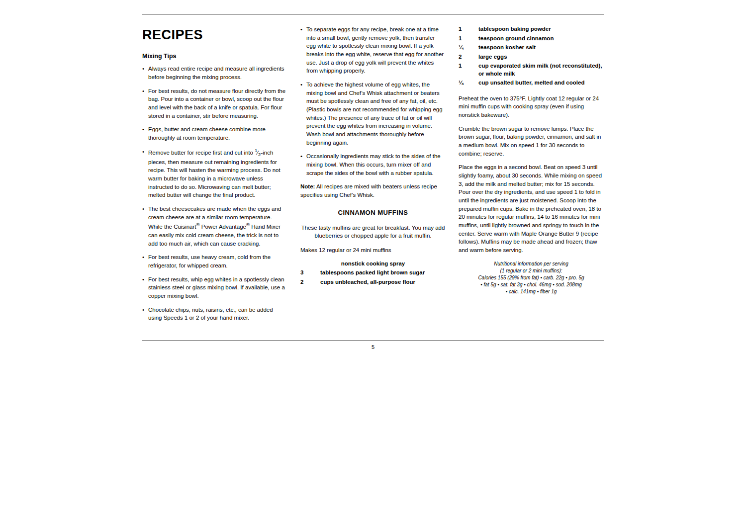RECIPES
Mixing Tips
Always read entire recipe and measure all ingredients before beginning the mixing process.
For best results, do not measure flour directly from the bag. Pour into a container or bowl, scoop out the flour and level with the back of a knife or spatula. For flour stored in a container, stir before measuring.
Eggs, butter and cream cheese combine more thoroughly at room temperature.
Remove butter for recipe first and cut into 1⁄2-inch pieces, then measure out remaining ingredients for recipe. This will hasten the warming process. Do not warm butter for baking in a microwave unless instructed to do so. Microwaving can melt butter; melted butter will change the final product.
The best cheesecakes are made when the eggs and cream cheese are at a similar room temperature. While the Cuisinart® Power Advantage® Hand Mixer can easily mix cold cream cheese, the trick is not to add too much air, which can cause cracking.
For best results, use heavy cream, cold from the refrigerator, for whipped cream.
For best results, whip egg whites in a spotlessly clean stainless steel or glass mixing bowl. If available, use a copper mixing bowl.
Chocolate chips, nuts, raisins, etc., can be added using Speeds 1 or 2 of your hand mixer.
To separate eggs for any recipe, break one at a time into a small bowl, gently remove yolk, then transfer egg white to spotlessly clean mixing bowl. If a yolk breaks into the egg white, reserve that egg for another use. Just a drop of egg yolk will prevent the whites from whipping properly.
To achieve the highest volume of egg whites, the mixing bowl and Chef’s Whisk attachment or beaters must be spotlessly clean and free of any fat, oil, etc. (Plastic bowls are not recommended for whipping egg whites.) The presence of any trace of fat or oil will prevent the egg whites from increasing in volume. Wash bowl and attachments thoroughly before beginning again.
Occasionally ingredients may stick to the sides of the mixing bowl. When this occurs, turn mixer off and scrape the sides of the bowl with a rubber spatula.
Note: All recipes are mixed with beaters unless recipe specifies using Chef’s Whisk.
CINNAMON MUFFINS
These tasty muffins are great for breakfast. You may add blueberries or chopped apple for a fruit muffin.
Makes 12 regular or 24 mini muffins
nonstick cooking spray
| 3 | tablespoons packed light brown sugar |
| 2 | cups unbleached, all-purpose flour |
| 1 | tablespoon baking powder |
| 1 | teaspoon ground cinnamon |
| ¼ | teaspoon kosher salt |
| 2 | large eggs |
| 1 | cup evaporated skim milk (not reconstituted), or whole milk |
| ¼ | cup unsalted butter, melted and cooled |
Preheat the oven to 375°F. Lightly coat 12 regular or 24 mini muffin cups with cooking spray (even if using nonstick bakeware).
Crumble the brown sugar to remove lumps. Place the brown sugar, flour, baking powder, cinnamon, and salt in a medium bowl. Mix on speed 1 for 30 seconds to combine; reserve.
Place the eggs in a second bowl. Beat on speed 3 until slightly foamy, about 30 seconds. While mixing on speed 3, add the milk and melted butter; mix for 15 seconds. Pour over the dry ingredients, and use speed 1 to fold in until the ingredients are just moistened. Scoop into the prepared muffin cups. Bake in the preheated oven, 18 to 20 minutes for regular muffins, 14 to 16 minutes for mini muffins, until lightly browned and springy to touch in the center. Serve warm with Maple Orange Butter 9 (recipe follows). Muffins may be made ahead and frozen; thaw and warm before serving.
Nutritional information per serving
(1 regular or 2 mini muffins):
Calories 155 (29% from fat) • carb. 22g • pro. 5g
• fat 5g • sat. fat 3g • chol. 46mg • sod. 208mg
• calc. 141mg • fiber 1g
5